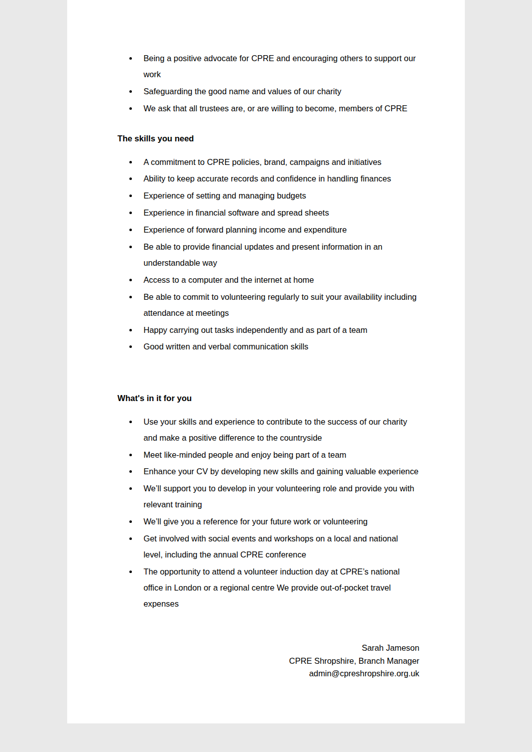Being a positive advocate for CPRE and encouraging others to support our work
Safeguarding the good name and values of our charity
We ask that all trustees are, or are willing to become, members of CPRE
The skills you need
A commitment to CPRE policies, brand, campaigns and initiatives
Ability to keep accurate records and confidence in handling finances
Experience of setting and managing budgets
Experience in financial software and spread sheets
Experience of forward planning income and expenditure
Be able to provide financial updates and present information in an understandable way
Access to a computer and the internet at home
Be able to commit to volunteering regularly to suit your availability including attendance at meetings
Happy carrying out tasks independently and as part of a team
Good written and verbal communication skills
What's in it for you
Use your skills and experience to contribute to the success of our charity and make a positive difference to the countryside
Meet like-minded people and enjoy being part of a team
Enhance your CV by developing new skills and gaining valuable experience
We’ll support you to develop in your volunteering role and provide you with relevant training
We’ll give you a reference for your future work or volunteering
Get involved with social events and workshops on a local and national level, including the annual CPRE conference
The opportunity to attend a volunteer induction day at CPRE’s national office in London or a regional centre We provide out-of-pocket travel expenses
Sarah Jameson
CPRE Shropshire, Branch Manager
admin@cpreshropshire.org.uk